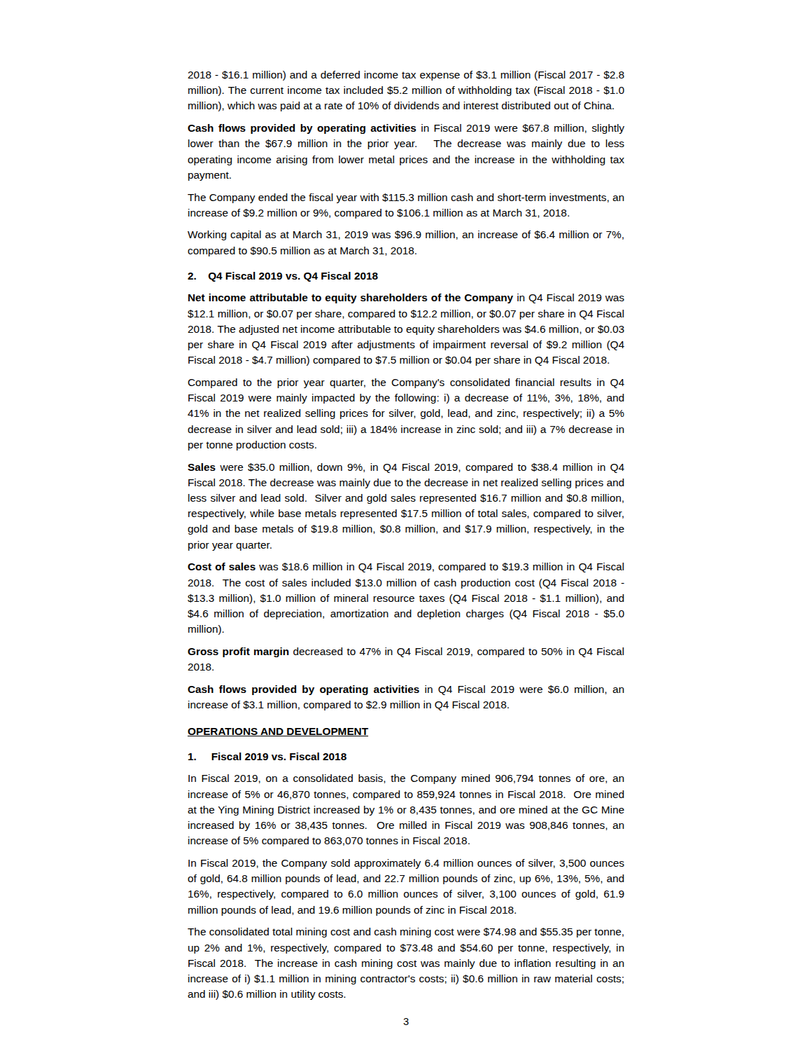2018 - $16.1 million) and a deferred income tax expense of $3.1 million (Fiscal 2017 - $2.8 million). The current income tax included $5.2 million of withholding tax (Fiscal 2018 - $1.0 million), which was paid at a rate of 10% of dividends and interest distributed out of China.
Cash flows provided by operating activities in Fiscal 2019 were $67.8 million, slightly lower than the $67.9 million in the prior year. The decrease was mainly due to less operating income arising from lower metal prices and the increase in the withholding tax payment.
The Company ended the fiscal year with $115.3 million cash and short-term investments, an increase of $9.2 million or 9%, compared to $106.1 million as at March 31, 2018.
Working capital as at March 31, 2019 was $96.9 million, an increase of $6.4 million or 7%, compared to $90.5 million as at March 31, 2018.
2. Q4 Fiscal 2019 vs. Q4 Fiscal 2018
Net income attributable to equity shareholders of the Company in Q4 Fiscal 2019 was $12.1 million, or $0.07 per share, compared to $12.2 million, or $0.07 per share in Q4 Fiscal 2018. The adjusted net income attributable to equity shareholders was $4.6 million, or $0.03 per share in Q4 Fiscal 2019 after adjustments of impairment reversal of $9.2 million (Q4 Fiscal 2018 - $4.7 million) compared to $7.5 million or $0.04 per share in Q4 Fiscal 2018.
Compared to the prior year quarter, the Company's consolidated financial results in Q4 Fiscal 2019 were mainly impacted by the following: i) a decrease of 11%, 3%, 18%, and 41% in the net realized selling prices for silver, gold, lead, and zinc, respectively; ii) a 5% decrease in silver and lead sold; iii) a 184% increase in zinc sold; and iii) a 7% decrease in per tonne production costs.
Sales were $35.0 million, down 9%, in Q4 Fiscal 2019, compared to $38.4 million in Q4 Fiscal 2018. The decrease was mainly due to the decrease in net realized selling prices and less silver and lead sold. Silver and gold sales represented $16.7 million and $0.8 million, respectively, while base metals represented $17.5 million of total sales, compared to silver, gold and base metals of $19.8 million, $0.8 million, and $17.9 million, respectively, in the prior year quarter.
Cost of sales was $18.6 million in Q4 Fiscal 2019, compared to $19.3 million in Q4 Fiscal 2018. The cost of sales included $13.0 million of cash production cost (Q4 Fiscal 2018 - $13.3 million), $1.0 million of mineral resource taxes (Q4 Fiscal 2018 - $1.1 million), and $4.6 million of depreciation, amortization and depletion charges (Q4 Fiscal 2018 - $5.0 million).
Gross profit margin decreased to 47% in Q4 Fiscal 2019, compared to 50% in Q4 Fiscal 2018.
Cash flows provided by operating activities in Q4 Fiscal 2019 were $6.0 million, an increase of $3.1 million, compared to $2.9 million in Q4 Fiscal 2018.
OPERATIONS AND DEVELOPMENT
1. Fiscal 2019 vs. Fiscal 2018
In Fiscal 2019, on a consolidated basis, the Company mined 906,794 tonnes of ore, an increase of 5% or 46,870 tonnes, compared to 859,924 tonnes in Fiscal 2018. Ore mined at the Ying Mining District increased by 1% or 8,435 tonnes, and ore mined at the GC Mine increased by 16% or 38,435 tonnes. Ore milled in Fiscal 2019 was 908,846 tonnes, an increase of 5% compared to 863,070 tonnes in Fiscal 2018.
In Fiscal 2019, the Company sold approximately 6.4 million ounces of silver, 3,500 ounces of gold, 64.8 million pounds of lead, and 22.7 million pounds of zinc, up 6%, 13%, 5%, and 16%, respectively, compared to 6.0 million ounces of silver, 3,100 ounces of gold, 61.9 million pounds of lead, and 19.6 million pounds of zinc in Fiscal 2018.
The consolidated total mining cost and cash mining cost were $74.98 and $55.35 per tonne, up 2% and 1%, respectively, compared to $73.48 and $54.60 per tonne, respectively, in Fiscal 2018. The increase in cash mining cost was mainly due to inflation resulting in an increase of i) $1.1 million in mining contractor's costs; ii) $0.6 million in raw material costs; and iii) $0.6 million in utility costs.
3